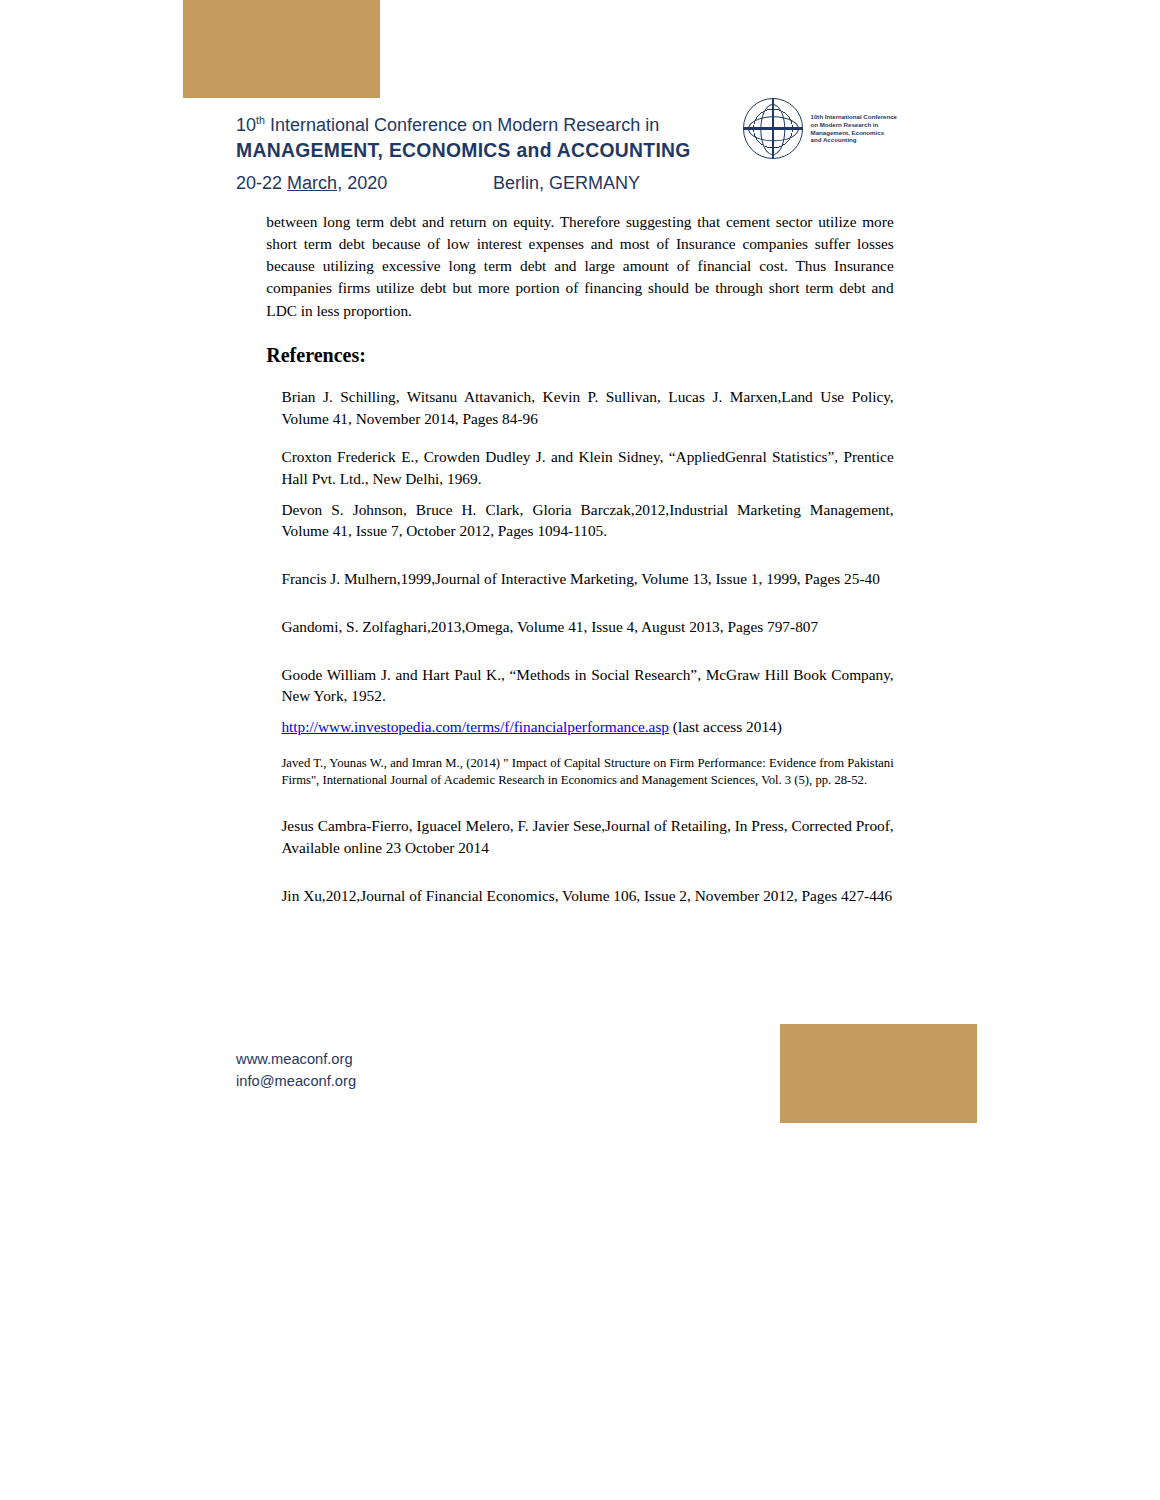10th International Conference on Modern Research in
MANAGEMENT, ECONOMICS and ACCOUNTING
20-22 March, 2020 Berlin, GERMANY
10th International Conference
on Modern Research in
Management, Economics
and Accounting
between long term debt and return on equity. Therefore suggesting that cement sector utilize more short term debt because of low interest expenses and most of Insurance companies suffer losses because utilizing excessive long term debt and large amount of financial cost. Thus Insurance companies firms utilize debt but more portion of financing should be through short term debt and LDC in less proportion.
References:
Brian J. Schilling, Witsanu Attavanich, Kevin P. Sullivan, Lucas J. Marxen,Land Use Policy, Volume 41, November 2014, Pages 84-96
Croxton Frederick E., Crowden Dudley J. and Klein Sidney, “AppliedGenral Statistics”, Prentice Hall Pvt. Ltd., New Delhi, 1969.
Devon S. Johnson, Bruce H. Clark, Gloria Barczak,2012,Industrial Marketing Management, Volume 41, Issue 7, October 2012, Pages 1094-1105.
Francis J. Mulhern,1999,Journal of Interactive Marketing, Volume 13, Issue 1, 1999, Pages 25-40
Gandomi, S. Zolfaghari,2013,Omega, Volume 41, Issue 4, August 2013, Pages 797-807
Goode William J. and Hart Paul K., “Methods in Social Research”, McGraw Hill Book Company, New York, 1952.
http://www.investopedia.com/terms/f/financialperformance.asp (last access 2014)
Javed T., Younas W., and Imran M., (2014) " Impact of Capital Structure on Firm Performance: Evidence from Pakistani Firms", International Journal of Academic Research in Economics and Management Sciences, Vol. 3 (5), pp. 28-52.
Jesus Cambra-Fierro, Iguacel Melero, F. Javier Sese,Journal of Retailing, In Press, Corrected Proof, Available online 23 October 2014
Jin Xu,2012,Journal of Financial Economics, Volume 106, Issue 2, November 2012, Pages 427-446
www.meaconf.org
info@meaconf.org